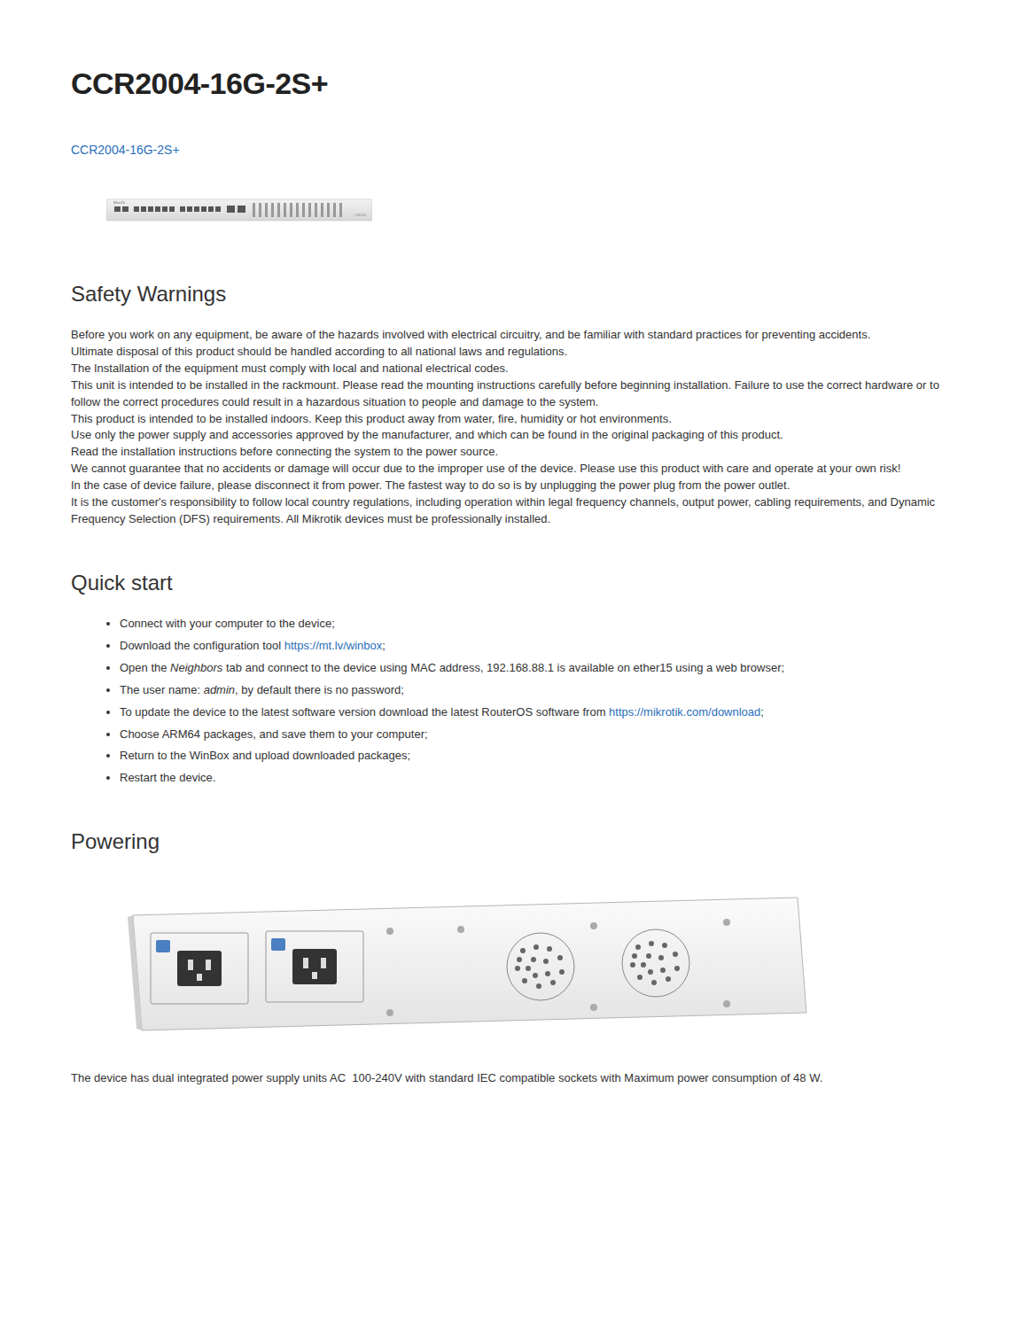CCR2004-16G-2S+
CCR2004-16G-2S+
Safety Warnings
Before you work on any equipment, be aware of the hazards involved with electrical circuitry, and be familiar with standard practices for preventing accidents.
Ultimate disposal of this product should be handled according to all national laws and regulations.
The Installation of the equipment must comply with local and national electrical codes.
This unit is intended to be installed in the rackmount. Please read the mounting instructions carefully before beginning installation. Failure to use the correct hardware or to follow the correct procedures could result in a hazardous situation to people and damage to the system.
This product is intended to be installed indoors. Keep this product away from water, fire, humidity or hot environments.
Use only the power supply and accessories approved by the manufacturer, and which can be found in the original packaging of this product.
Read the installation instructions before connecting the system to the power source.
We cannot guarantee that no accidents or damage will occur due to the improper use of the device. Please use this product with care and operate at your own risk!
In the case of device failure, please disconnect it from power. The fastest way to do so is by unplugging the power plug from the power outlet.
It is the customer's responsibility to follow local country regulations, including operation within legal frequency channels, output power, cabling requirements, and Dynamic Frequency Selection (DFS) requirements. All Mikrotik devices must be professionally installed.
Quick start
Connect with your computer to the device;
Download the configuration tool https://mt.lv/winbox;
Open the Neighbors tab and connect to the device using MAC address, 192.168.88.1 is available on ether15 using a web browser;
The user name: admin, by default there is no password;
To update the device to the latest software version download the latest RouterOS software from https://mikrotik.com/download;
Choose ARM64 packages, and save them to your computer;
Return to the WinBox and upload downloaded packages;
Restart the device.
Powering
The device has dual integrated power supply units AC 100-240V with standard IEC compatible sockets with Maximum power consumption of 48 W.